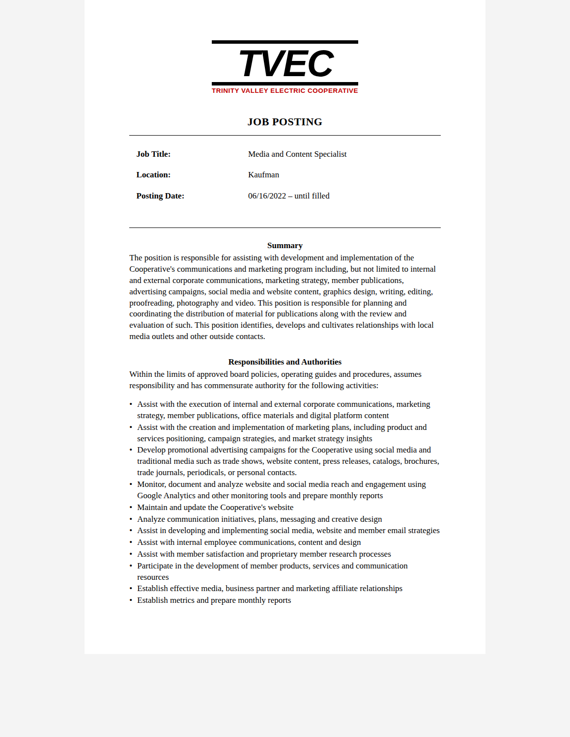TVEC TRINITY VALLEY ELECTRIC COOPERATIVE
JOB POSTING
| Job Title: | Media and Content Specialist |
| Location: | Kaufman |
| Posting Date: | 06/16/2022 – until filled |
Summary
The position is responsible for assisting with development and implementation of the Cooperative's communications and marketing program including, but not limited to internal and external corporate communications, marketing strategy, member publications, advertising campaigns, social media and website content, graphics design, writing, editing, proofreading, photography and video. This position is responsible for planning and coordinating the distribution of material for publications along with the review and evaluation of such. This position identifies, develops and cultivates relationships with local media outlets and other outside contacts.
Responsibilities and Authorities
Within the limits of approved board policies, operating guides and procedures, assumes responsibility and has commensurate authority for the following activities:
Assist with the execution of internal and external corporate communications, marketing strategy, member publications, office materials and digital platform content
Assist with the creation and implementation of marketing plans, including product and services positioning, campaign strategies, and market strategy insights
Develop promotional advertising campaigns for the Cooperative using social media and traditional media such as trade shows, website content, press releases, catalogs, brochures, trade journals, periodicals, or personal contacts.
Monitor, document and analyze website and social media reach and engagement using Google Analytics and other monitoring tools and prepare monthly reports
Maintain and update the Cooperative's website
Analyze communication initiatives, plans, messaging and creative design
Assist in developing and implementing social media, website and member email strategies
Assist with internal employee communications, content and design
Assist with member satisfaction and proprietary member research processes
Participate in the development of member products, services and communication resources
Establish effective media, business partner and marketing affiliate relationships
Establish metrics and prepare monthly reports